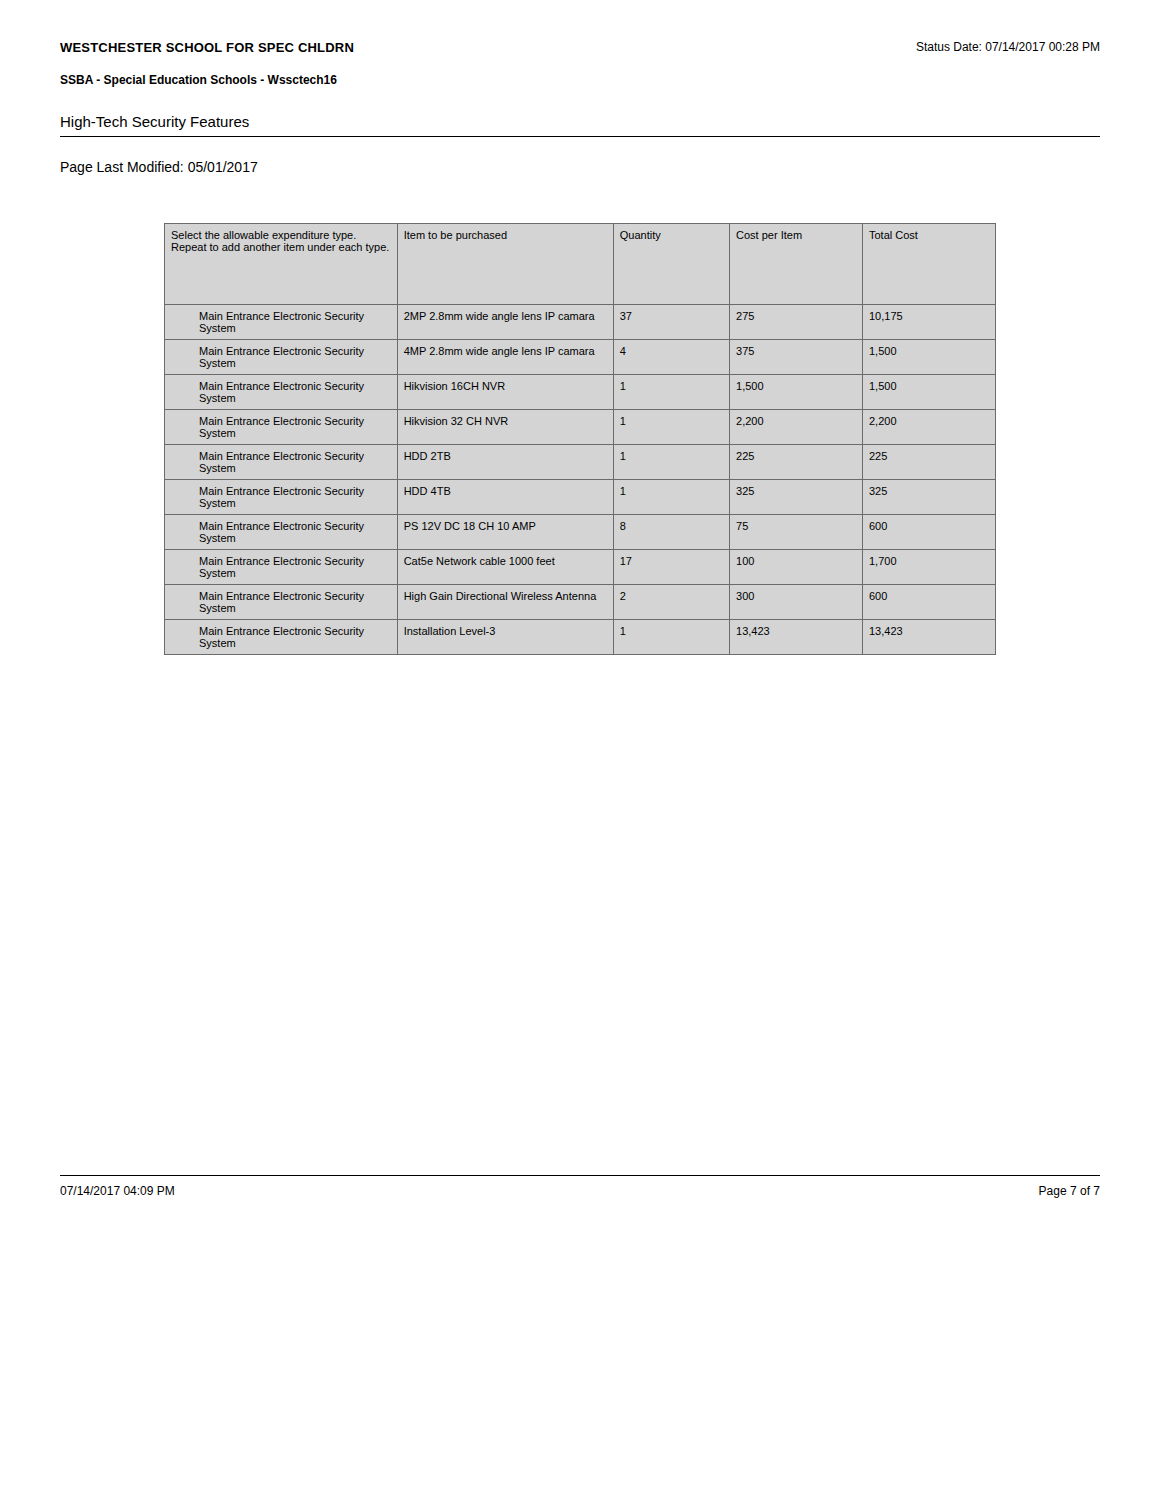WESTCHESTER SCHOOL FOR SPEC CHLDRN
Status Date: 07/14/2017 00:28 PM
SSBA - Special Education Schools - Wssctech16
High-Tech Security Features
Page Last Modified: 05/01/2017
| Select the allowable expenditure type. Repeat to add another item under each type. | Item to be purchased | Quantity | Cost per Item | Total Cost |
| --- | --- | --- | --- | --- |
| Main Entrance Electronic Security System | 2MP 2.8mm wide angle lens IP camara | 37 | 275 | 10,175 |
| Main Entrance Electronic Security System | 4MP 2.8mm wide angle lens IP camara | 4 | 375 | 1,500 |
| Main Entrance Electronic Security System | Hikvision 16CH NVR | 1 | 1,500 | 1,500 |
| Main Entrance Electronic Security System | Hikvision 32 CH NVR | 1 | 2,200 | 2,200 |
| Main Entrance Electronic Security System | HDD 2TB | 1 | 225 | 225 |
| Main Entrance Electronic Security System | HDD 4TB | 1 | 325 | 325 |
| Main Entrance Electronic Security System | PS 12V DC 18 CH 10 AMP | 8 | 75 | 600 |
| Main Entrance Electronic Security System | Cat5e Network cable 1000 feet | 17 | 100 | 1,700 |
| Main Entrance Electronic Security System | High Gain Directional Wireless Antenna | 2 | 300 | 600 |
| Main Entrance Electronic Security System | Installation Level-3 | 1 | 13,423 | 13,423 |
07/14/2017 04:09 PM
Page 7 of 7